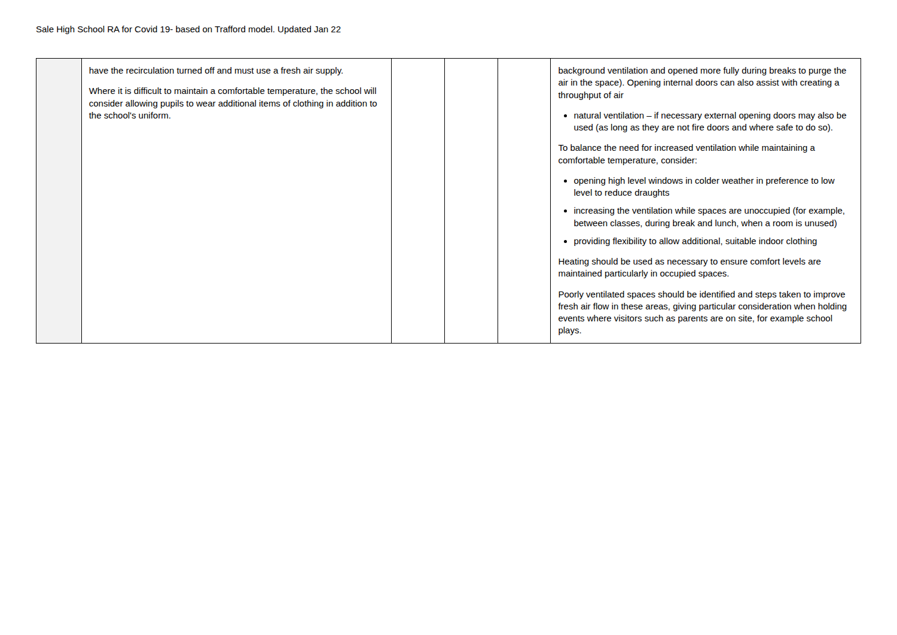Sale High School RA for Covid 19- based on Trafford model. Updated Jan 22
| | have the recirculation turned off and must use a fresh air supply. Where it is difficult to maintain a comfortable temperature, the school will consider allowing pupils to wear additional items of clothing in addition to the school's uniform. | | | | background ventilation and opened more fully during breaks to purge the air in the space). Opening internal doors can also assist with creating a throughput of air natural ventilation – if necessary external opening doors may also be used (as long as they are not fire doors and where safe to do so). To balance the need for increased ventilation while maintaining a comfortable temperature, consider: opening high level windows in colder weather in preference to low level to reduce draughts increasing the ventilation while spaces are unoccupied (for example, between classes, during break and lunch, when a room is unused) providing flexibility to allow additional, suitable indoor clothing Heating should be used as necessary to ensure comfort levels are maintained particularly in occupied spaces. Poorly ventilated spaces should be identified and steps taken to improve fresh air flow in these areas, giving particular consideration when holding events where visitors such as parents are on site, for example school plays. |